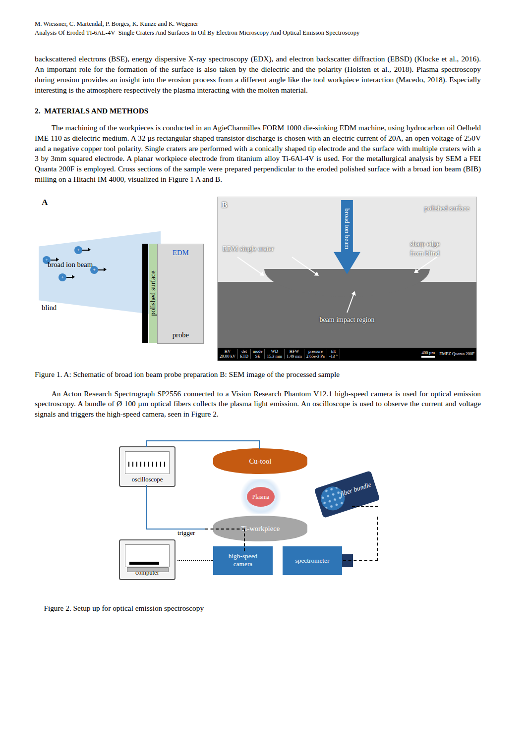M. Wiessner, C. Martendal, P. Borges, K. Kunze and K. Wegener
Analysis Of Eroded TI-6AL-4V Single Craters And Surfaces In Oil By Electron Microscopy And Optical Emisson Spectroscopy
backscattered electrons (BSE), energy dispersive X-ray spectroscopy (EDX), and electron backscatter diffraction (EBSD) (Klocke et al., 2016). An important role for the formation of the surface is also taken by the dielectric and the polarity (Holsten et al., 2018). Plasma spectroscopy during erosion provides an insight into the erosion process from a different angle like the tool workpiece interaction (Macedo, 2018). Especially interesting is the atmosphere respectively the plasma interacting with the molten material.
2. Materials and Methods
The machining of the workpieces is conducted in an AgieCharmilles FORM 1000 die-sinking EDM machine, using hydrocarbon oil Oelheld IME 110 as dielectric medium. A 32 µs rectangular shaped transistor discharge is chosen with an electric current of 20A, an open voltage of 250V and a negative copper tool polarity. Single craters are performed with a conically shaped tip electrode and the surface with multiple craters with a 3 by 3mm squared electrode. A planar workpiece electrode from titanium alloy Ti-6Al-4V is used. For the metallurgical analysis by SEM a FEI Quanta 200F is employed. Cross sections of the sample were prepared perpendicular to the eroded polished surface with a broad ion beam (BIB) milling on a Hitachi IM 4000, visualized in Figure 1 A and B.
A
+ + + + broad ion beam
polished surface
EDM probe
blind
B
broad ion beam
polished surface sharp edge
from blind EDM single crater beam impact region
HV
20.00 kV
det
ETD
mode
SE
WD
15.3 mm
HFW
1.49 mm
pressure
2.65e-3 Pa
tilt
-13 °
400 µm
EMEZ Quanta 200F
Figure 1. A: Schematic of broad ion beam probe preparation B: SEM image of the processed sample
An Acton Research Spectrograph SP2556 connected to a Vision Research Phantom V12.1 high-speed camera is used for optical emission spectroscopy. A bundle of Ø 100 µm optical fibers collects the plasma light emission. An oscilloscope is used to observe the current and voltage signals and triggers the high-speed camera, seen in Figure 2.
oscilloscope
computer
Cu-tool
Plasma
Ti-workpiece
fiber bundle
high-speed
camera
spectrometer
trigger
Figure 2. Setup up for optical emission spectroscopy